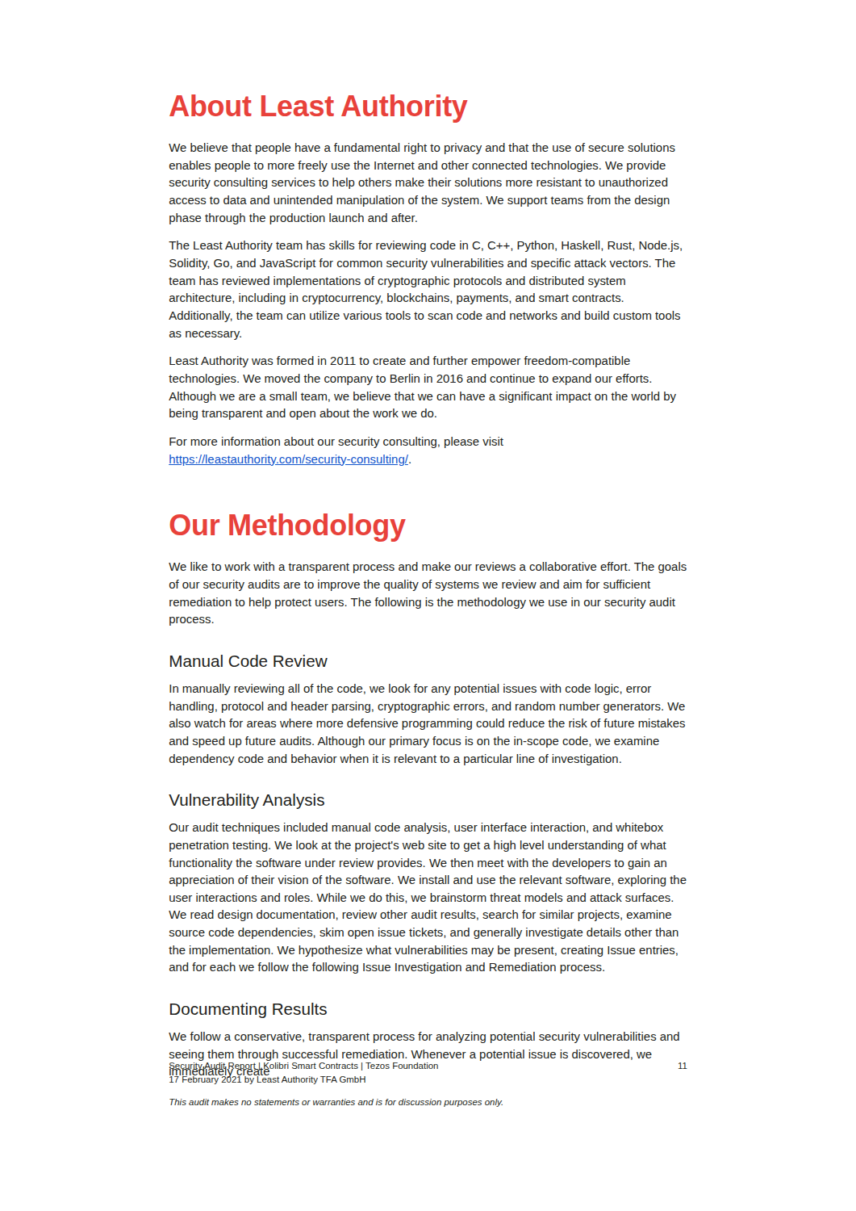About Least Authority
We believe that people have a fundamental right to privacy and that the use of secure solutions enables people to more freely use the Internet and other connected technologies. We provide security consulting services to help others make their solutions more resistant to unauthorized access to data and unintended manipulation of the system. We support teams from the design phase through the production launch and after.
The Least Authority team has skills for reviewing code in C, C++, Python, Haskell, Rust, Node.js, Solidity, Go, and JavaScript for common security vulnerabilities and specific attack vectors. The team has reviewed implementations of cryptographic protocols and distributed system architecture, including in cryptocurrency, blockchains, payments, and smart contracts. Additionally, the team can utilize various tools to scan code and networks and build custom tools as necessary.
Least Authority was formed in 2011 to create and further empower freedom-compatible technologies. We moved the company to Berlin in 2016 and continue to expand our efforts. Although we are a small team, we believe that we can have a significant impact on the world by being transparent and open about the work we do.
For more information about our security consulting, please visit
https://leastauthority.com/security-consulting/.
Our Methodology
We like to work with a transparent process and make our reviews a collaborative effort. The goals of our security audits are to improve the quality of systems we review and aim for sufficient remediation to help protect users. The following is the methodology we use in our security audit process.
Manual Code Review
In manually reviewing all of the code, we look for any potential issues with code logic, error handling, protocol and header parsing, cryptographic errors, and random number generators. We also watch for areas where more defensive programming could reduce the risk of future mistakes and speed up future audits. Although our primary focus is on the in-scope code, we examine dependency code and behavior when it is relevant to a particular line of investigation.
Vulnerability Analysis
Our audit techniques included manual code analysis, user interface interaction, and whitebox penetration testing. We look at the project's web site to get a high level understanding of what functionality the software under review provides. We then meet with the developers to gain an appreciation of their vision of the software. We install and use the relevant software, exploring the user interactions and roles. While we do this, we brainstorm threat models and attack surfaces. We read design documentation, review other audit results, search for similar projects, examine source code dependencies, skim open issue tickets, and generally investigate details other than the implementation. We hypothesize what vulnerabilities may be present, creating Issue entries, and for each we follow the following Issue Investigation and Remediation process.
Documenting Results
We follow a conservative, transparent process for analyzing potential security vulnerabilities and seeing them through successful remediation. Whenever a potential issue is discovered, we immediately create
Security Audit Report | Kolibri Smart Contracts | Tezos Foundation
17 February 2021 by Least Authority TFA GmbH
11
This audit makes no statements or warranties and is for discussion purposes only.